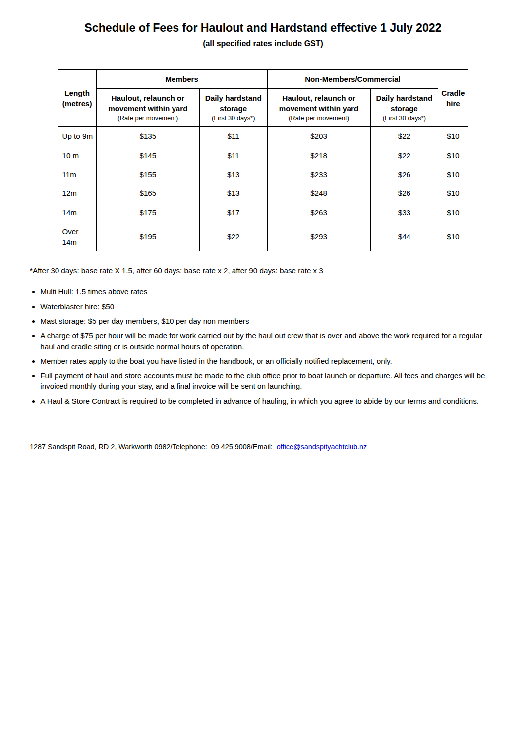Schedule of Fees for Haulout and Hardstand effective 1 July 2022
(all specified rates include GST)
| Length (metres) | Members | Non-Members/Commercial | Cradle hire |
| --- | --- | --- | --- |
| Haulout, relaunch or movement within yard (Rate per movement) | Daily hardstand storage (First 30 days*) | Haulout, relaunch or movement within yard (Rate per movement) | Daily hardstand storage (First 30 days*) |
| Up to 9m | $135 | $11 | $203 | $22 | $10 |
| 10 m | $145 | $11 | $218 | $22 | $10 |
| 11m | $155 | $13 | $233 | $26 | $10 |
| 12m | $165 | $13 | $248 | $26 | $10 |
| 14m | $175 | $17 | $263 | $33 | $10 |
| Over 14m | $195 | $22 | $293 | $44 | $10 |
*After 30 days: base rate X 1.5, after 60 days: base rate x 2, after 90 days: base rate x 3
Multi Hull: 1.5 times above rates
Waterblaster hire: $50
Mast storage: $5 per day members, $10 per day non members
A charge of $75 per hour will be made for work carried out by the haul out crew that is over and above the work required for a regular haul and cradle siting or is outside normal hours of operation.
Member rates apply to the boat you have listed in the handbook, or an officially notified replacement, only.
Full payment of haul and store accounts must be made to the club office prior to boat launch or departure. All fees and charges will be invoiced monthly during your stay, and a final invoice will be sent on launching.
A Haul & Store Contract is required to be completed in advance of hauling, in which you agree to abide by our terms and conditions.
1287 Sandspit Road, RD 2, Warkworth 0982/Telephone: 09 425 9008/Email: office@sandspityachtclub.nz